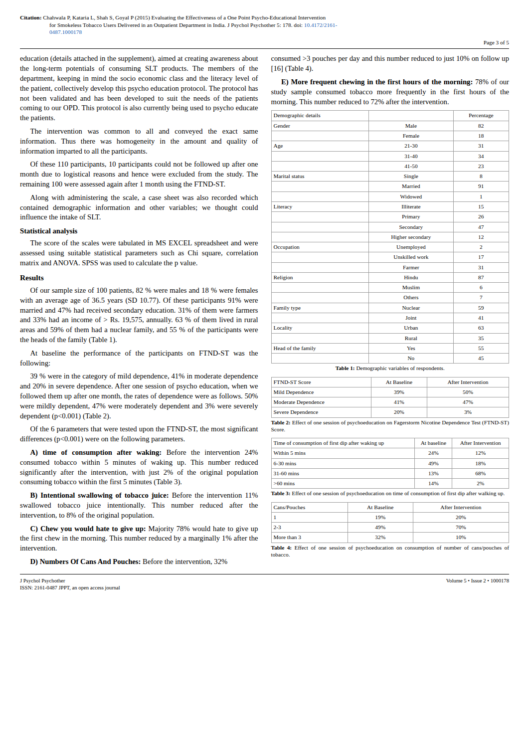Citation: Chahwala P, Kataria L, Shah S, Goyal P (2015) Evaluating the Effectiveness of a One Point Psycho-Educational Intervention for Smokeless Tobacco Users Delivered in an Outpatient Department in India. J Psychol Psychother 5: 178. doi: 10.4172/2161- 0487.1000178
Page 3 of 5
education (details attached in the supplement), aimed at creating awareness about the long-term potentials of consuming SLT products. The members of the department, keeping in mind the socio economic class and the literacy level of the patient, collectively develop this psycho education protocol. The protocol has not been validated and has been developed to suit the needs of the patients coming to our OPD. This protocol is also currently being used to psycho educate the patients.
The intervention was common to all and conveyed the exact same information. Thus there was homogeneity in the amount and quality of information imparted to all the participants.
Of these 110 participants, 10 participants could not be followed up after one month due to logistical reasons and hence were excluded from the study. The remaining 100 were assessed again after 1 month using the FTND-ST.
Along with administering the scale, a case sheet was also recorded which contained demographic information and other variables; we thought could influence the intake of SLT.
Statistical analysis
The score of the scales were tabulated in MS EXCEL spreadsheet and were assessed using suitable statistical parameters such as Chi square, correlation matrix and ANOVA. SPSS was used to calculate the p value.
Results
Of our sample size of 100 patients, 82 % were males and 18 % were females with an average age of 36.5 years (SD 10.77). Of these participants 91% were married and 47% had received secondary education. 31% of them were farmers and 33% had an income of > Rs. 19,575, annually. 63 % of them lived in rural areas and 59% of them had a nuclear family, and 55 % of the participants were the heads of the family (Table 1).
At baseline the performance of the participants on FTND-ST was the following:
39 % were in the category of mild dependence, 41% in moderate dependence and 20% in severe dependence. After one session of psycho education, when we followed them up after one month, the rates of dependence were as follows. 50% were mildly dependent, 47% were moderately dependent and 3% were severely dependent (p<0.001) (Table 2).
Of the 6 parameters that were tested upon the FTND-ST, the most significant differences (p<0.001) were on the following parameters.
A) time of consumption after waking: Before the intervention 24% consumed tobacco within 5 minutes of waking up. This number reduced significantly after the intervention, with just 2% of the original population consuming tobacco within the first 5 minutes (Table 3).
B) Intentional swallowing of tobacco juice: Before the intervention 11% swallowed tobacco juice intentionally. This number reduced after the intervention, to 8% of the original population.
C) Chew you would hate to give up: Majority 78% would hate to give up the first chew in the morning. This number reduced by a marginally 1% after the intervention.
D) Numbers Of Cans And Pouches: Before the intervention, 32%
consumed >3 pouches per day and this number reduced to just 10% on follow up [16] (Table 4).
E) More frequent chewing in the first hours of the morning: 78% of our study sample consumed tobacco more frequently in the first hours of the morning. This number reduced to 72% after the intervention.
| Demographic details | | Percentage |
| --- | --- | --- |
| Gender | Male | 82 |
| | Female | 18 |
| Age | 21-30 | 31 |
| | 31-40 | 34 |
| | 41-50 | 23 |
| Marital status | Single | 8 |
| | Married | 91 |
| | Widowed | 1 |
| Literacy | Illiterate | 15 |
| | Primary | 26 |
| | Secondary | 47 |
| | Higher secondary | 12 |
| Occupation | Unemployed | 2 |
| | Unskilled work | 17 |
| | Farmer | 31 |
| Religion | Hindu | 87 |
| | Muslim | 6 |
| | Others | 7 |
| Family type | Nuclear | 59 |
| | Joint | 41 |
| Locality | Urban | 63 |
| | Rural | 35 |
| Head of the family | Yes | 55 |
| | No | 45 |
Table 1: Demographic variables of respondents.
| FTND-ST Score | At Baseline | After Intervention |
| --- | --- | --- |
| Mild Dependence | 39% | 50% |
| Moderate Dependence | 41% | 47% |
| Severe Dependence | 20% | 3% |
Table 2: Effect of one session of psychoeducation on Fagerstorm Nicotine Dependence Test (FTND-ST) Score.
| Time of consumption of first dip after waking up | At baseline | After Intervention |
| --- | --- | --- |
| Within 5 mins | 24% | 12% |
| 6-30 mins | 49% | 18% |
| 31-60 mins | 13% | 68% |
| >60 mins | 14% | 2% |
Table 3: Effect of one session of psychoeducation on time of consumption of first dip after walking up.
| Cans/Pouches | At Baseline | After Intervention |
| --- | --- | --- |
| 1 | 19% | 20% |
| 2-3 | 49% | 70% |
| More than 3 | 32% | 10% |
Table 4: Effect of one session of psychoeducation on consumption of number of cans/pouches of tobacco.
J Psychol Psychother
ISSN: 2161-0487 JPPT, an open access journal
Volume 5 • Issue 2 • 1000178